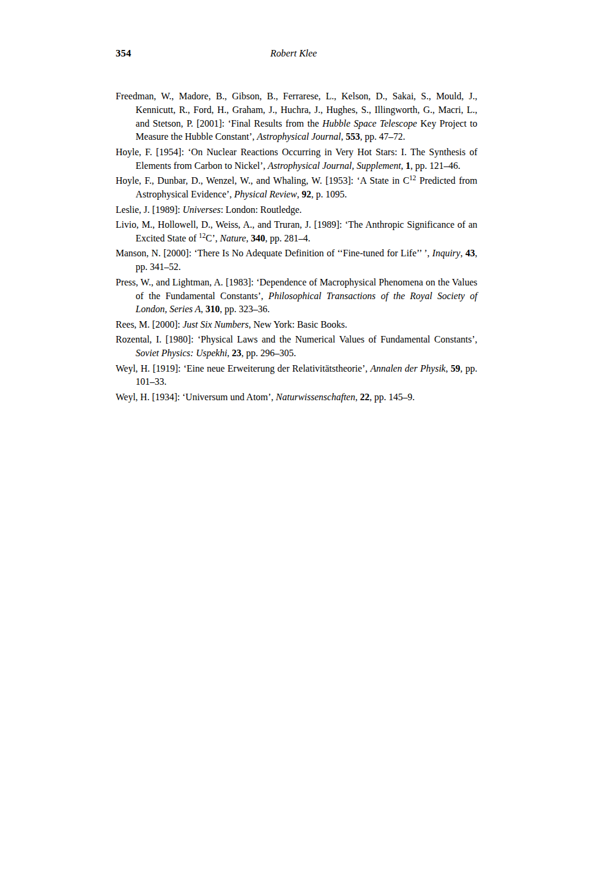354 Robert Klee
Freedman, W., Madore, B., Gibson, B., Ferrarese, L., Kelson, D., Sakai, S., Mould, J., Kennicutt, R., Ford, H., Graham, J., Huchra, J., Hughes, S., Illingworth, G., Macri, L., and Stetson, P. [2001]: ‘Final Results from the Hubble Space Telescope Key Project to Measure the Hubble Constant’, Astrophysical Journal, 553, pp. 47–72.
Hoyle, F. [1954]: ‘On Nuclear Reactions Occurring in Very Hot Stars: I. The Synthesis of Elements from Carbon to Nickel’, Astrophysical Journal, Supplement, 1, pp. 121–46.
Hoyle, F., Dunbar, D., Wenzel, W., and Whaling, W. [1953]: ‘A State in C12 Predicted from Astrophysical Evidence’, Physical Review, 92, p. 1095.
Leslie, J. [1989]: Universes: London: Routledge.
Livio, M., Hollowell, D., Weiss, A., and Truran, J. [1989]: ‘The Anthropic Significance of an Excited State of 12C’, Nature, 340, pp. 281–4.
Manson, N. [2000]: ‘There Is No Adequate Definition of ‘‘Fine-tuned for Life’’ ’, Inquiry, 43, pp. 341–52.
Press, W., and Lightman, A. [1983]: ‘Dependence of Macrophysical Phenomena on the Values of the Fundamental Constants’, Philosophical Transactions of the Royal Society of London, Series A, 310, pp. 323–36.
Rees, M. [2000]: Just Six Numbers, New York: Basic Books.
Rozental, I. [1980]: ‘Physical Laws and the Numerical Values of Fundamental Constants’, Soviet Physics: Uspekhi, 23, pp. 296–305.
Weyl, H. [1919]: ‘Eine neue Erweiterung der Relativitätstheorie’, Annalen der Physik, 59, pp. 101–33.
Weyl, H. [1934]: ‘Universum und Atom’, Naturwissenschaften, 22, pp. 145–9.